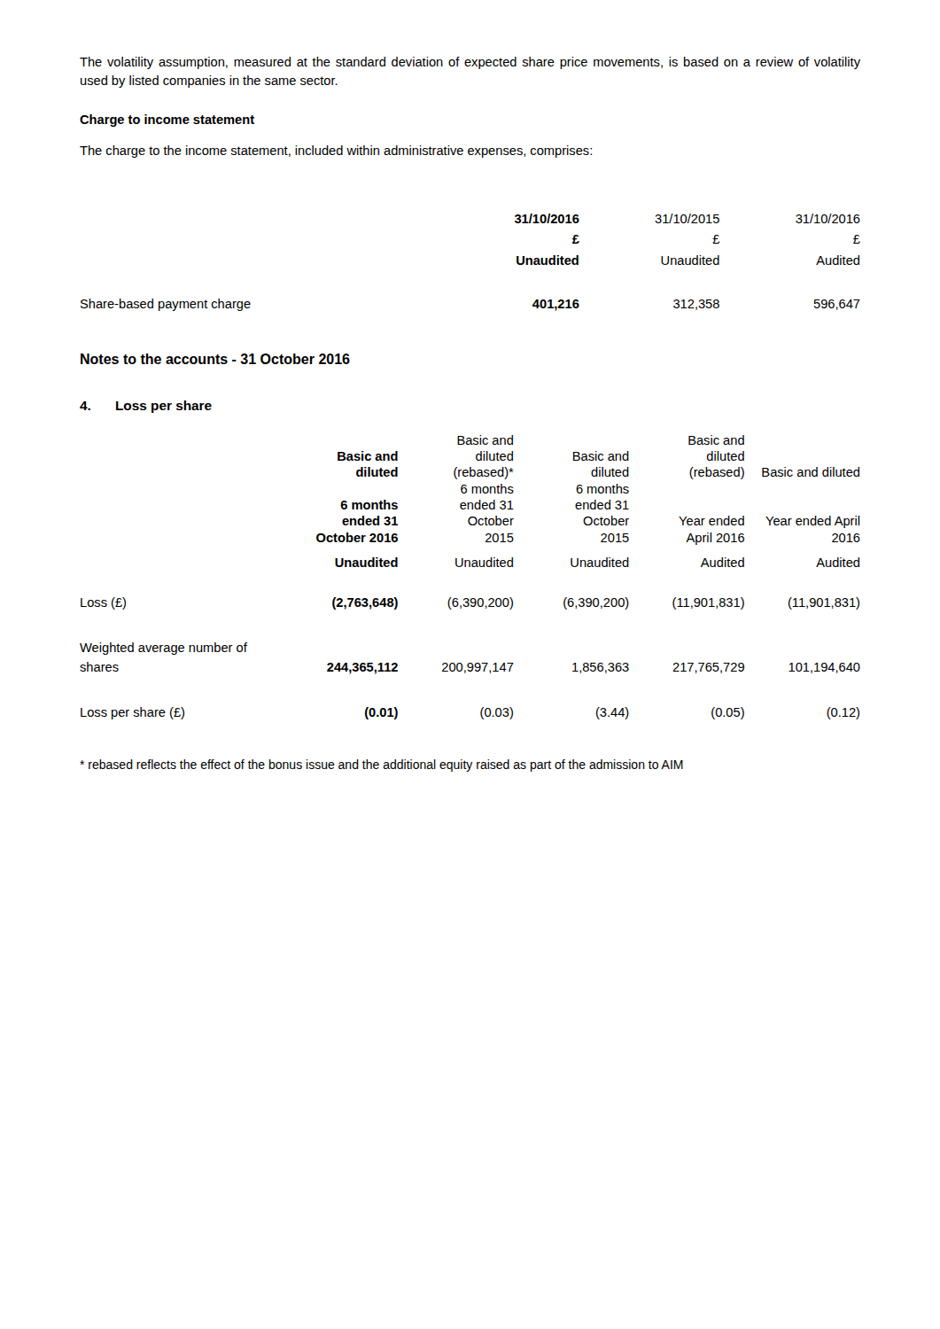The volatility assumption, measured at the standard deviation of expected share price movements, is based on a review of volatility used by listed companies in the same sector.
Charge to income statement
The charge to the income statement, included within administrative expenses, comprises:
| | 31/10/2016 | 31/10/2015 | 31/10/2016 |
| | £ | £ | £ |
| | Unaudited | Unaudited | Audited |
| Share-based payment charge | 401,216 | 312,358 | 596,647 |
Notes to the accounts - 31 October 2016
4.
Loss per share
| | | Basic and | | Basic and | |
| | Basic and | diluted | Basic and | diluted | |
| | diluted | (rebased)* | diluted | (rebased) | Basic and diluted |
| | | 6 months | 6 months | | |
| | 6 months | ended 31 | ended 31 | | |
| | ended 31 | October | October | Year ended | Year ended April |
| | October 2016 | 2015 | 2015 | April 2016 | 2016 |
| | Unaudited | Unaudited | Unaudited | Audited | Audited |
| Loss (£) | (2,763,648) | (6,390,200) | (6,390,200) | (11,901,831) | (11,901,831) |
| Weighted average number of shares | 244,365,112 | 200,997,147 | 1,856,363 | 217,765,729 | 101,194,640 |
| Loss per share (£) | (0.01) | (0.03) | (3.44) | (0.05) | (0.12) |
* rebased reflects the effect of the bonus issue and the additional equity raised as part of the admission to AIM